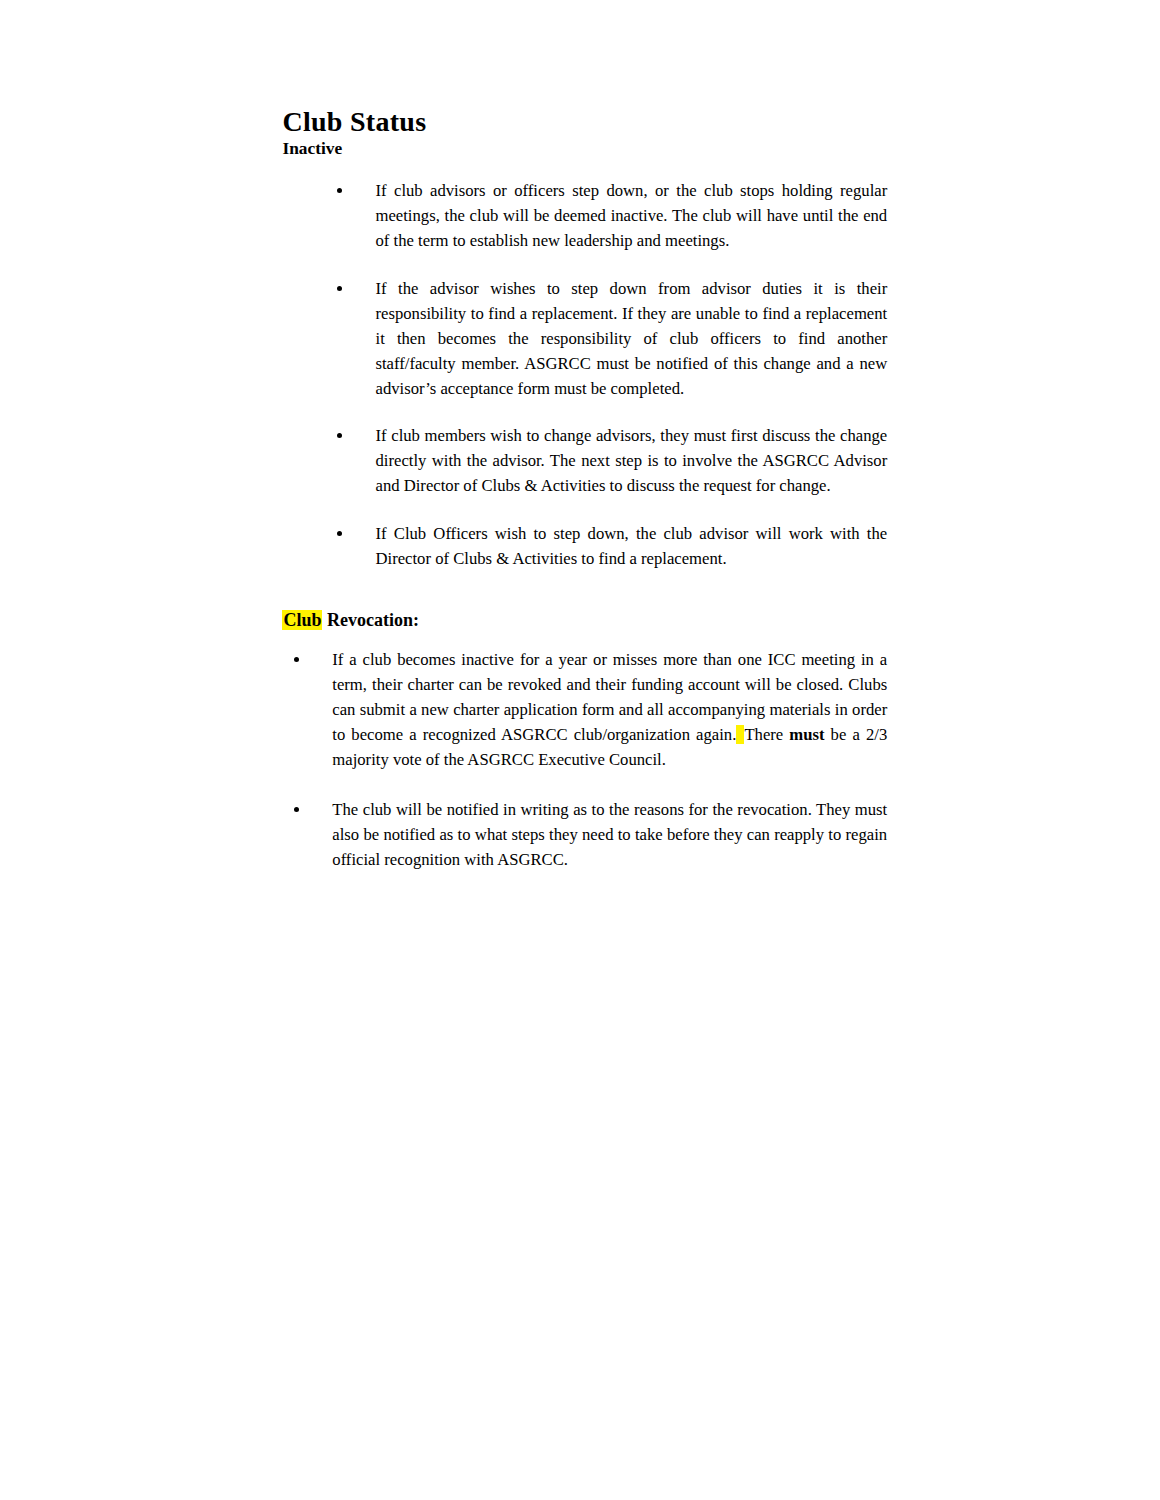Club Status
Inactive
If club advisors or officers step down, or the club stops holding regular meetings, the club will be deemed inactive. The club will have until the end of the term to establish new leadership and meetings.
If the advisor wishes to step down from advisor duties it is their responsibility to find a replacement. If they are unable to find a replacement it then becomes the responsibility of club officers to find another staff/faculty member. ASGRCC must be notified of this change and a new advisor’s acceptance form must be completed.
If club members wish to change advisors, they must first discuss the change directly with the advisor. The next step is to involve the ASGRCC Advisor and Director of Clubs & Activities to discuss the request for change.
If Club Officers wish to step down, the club advisor will work with the Director of Clubs & Activities to find a replacement.
Club Revocation:
If a club becomes inactive for a year or misses more than one ICC meeting in a term, their charter can be revoked and their funding account will be closed. Clubs can submit a new charter application form and all accompanying materials in order to become a recognized ASGRCC club/organization again. There must be a 2/3 majority vote of the ASGRCC Executive Council.
The club will be notified in writing as to the reasons for the revocation. They must also be notified as to what steps they need to take before they can reapply to regain official recognition with ASGRCC.